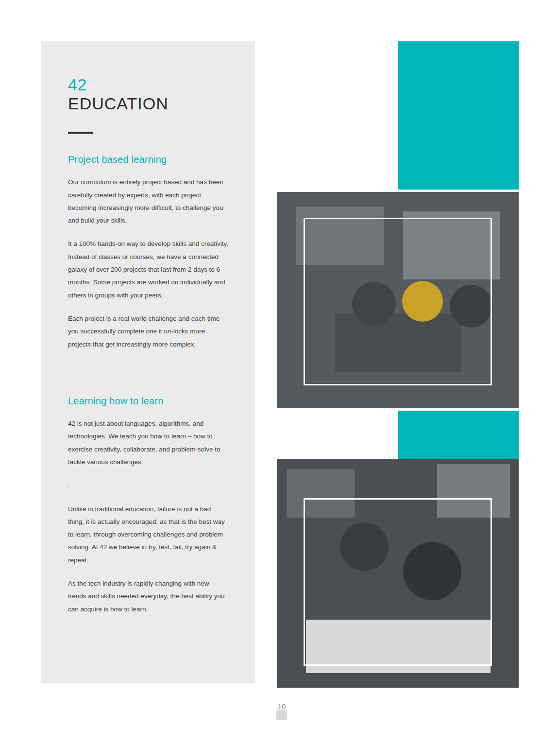42 EDUCATION
Project based learning
Our curriculum is entirely project based and has been carefully created by experts, with each project becoming increasingly more difficult, to challenge you and build your skills.
İt a 100% hands-on way to develop skills and creativity. Instead of classes or courses, we have a connected galaxy of over 200 projects that last from 2 days to 6 months. Some projects are worked on individually and others in groups with your peers.
Each project is a real world challenge and each time you successfully complete one it un-locks more projects that get increasingly more complex.
Learning how to learn
42 is not just about languages, algorithms, and technologies. We teach you how to learn – how to exercise creativity, collaborate, and problem-solve to tackle various challenges.
.
Unlike in traditional education, failure is not a bad thing, it is actually encouraged, as that is the best way to learn, through overcoming challenges and problem solving. At 42 we believe in try, test, fail, try again & repeat.
As the tech industry is rapidly changing with new trends and skills needed everyday, the best ability you can acquire is how to learn.
10